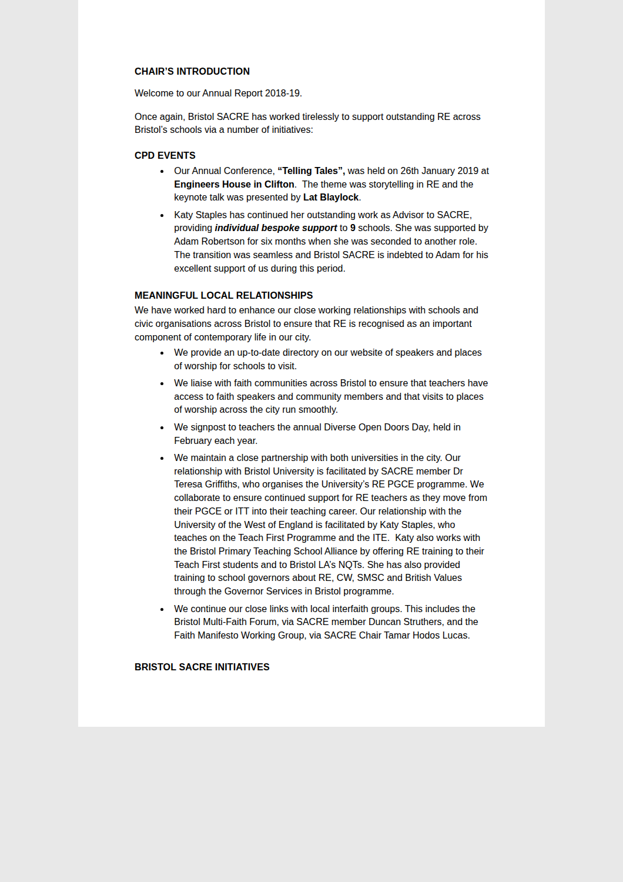CHAIR’S INTRODUCTION
Welcome to our Annual Report 2018-19.
Once again, Bristol SACRE has worked tirelessly to support outstanding RE across Bristol’s schools via a number of initiatives:
CPD EVENTS
Our Annual Conference, “Telling Tales”, was held on 26th January 2019 at Engineers House in Clifton. The theme was storytelling in RE and the keynote talk was presented by Lat Blaylock.
Katy Staples has continued her outstanding work as Advisor to SACRE, providing individual bespoke support to 9 schools. She was supported by Adam Robertson for six months when she was seconded to another role. The transition was seamless and Bristol SACRE is indebted to Adam for his excellent support of us during this period.
MEANINGFUL LOCAL RELATIONSHIPS
We have worked hard to enhance our close working relationships with schools and civic organisations across Bristol to ensure that RE is recognised as an important component of contemporary life in our city.
We provide an up-to-date directory on our website of speakers and places of worship for schools to visit.
We liaise with faith communities across Bristol to ensure that teachers have access to faith speakers and community members and that visits to places of worship across the city run smoothly.
We signpost to teachers the annual Diverse Open Doors Day, held in February each year.
We maintain a close partnership with both universities in the city. Our relationship with Bristol University is facilitated by SACRE member Dr Teresa Griffiths, who organises the University’s RE PGCE programme. We collaborate to ensure continued support for RE teachers as they move from their PGCE or ITT into their teaching career. Our relationship with the University of the West of England is facilitated by Katy Staples, who teaches on the Teach First Programme and the ITE. Katy also works with the Bristol Primary Teaching School Alliance by offering RE training to their Teach First students and to Bristol LA’s NQTs. She has also provided training to school governors about RE, CW, SMSC and British Values through the Governor Services in Bristol programme.
We continue our close links with local interfaith groups. This includes the Bristol Multi-Faith Forum, via SACRE member Duncan Struthers, and the Faith Manifesto Working Group, via SACRE Chair Tamar Hodos Lucas.
BRISTOL SACRE INITIATIVES